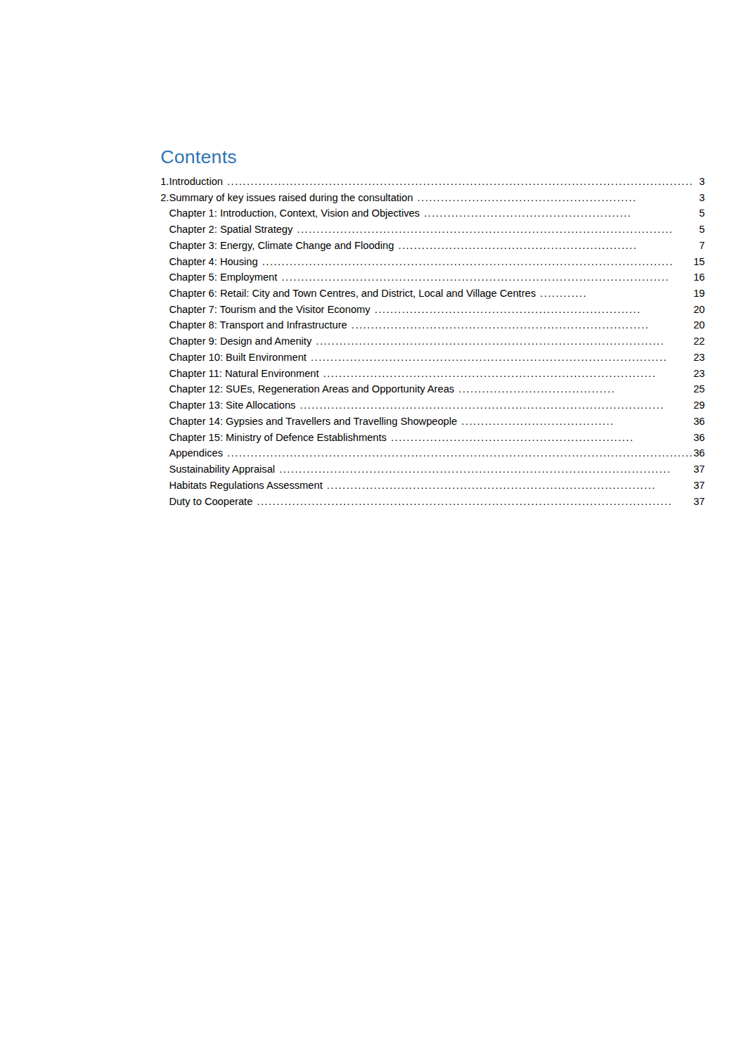Contents
| 1. | Introduction ....................................................................................................................... | 3 |
| 2. | Summary of key issues raised during the consultation ........................................................ | 3 |
| | | Chapter 1: Introduction, Context, Vision and Objectives ..................................................... | 5 |
| | | Chapter 2: Spatial Strategy ................................................................................................ | 5 |
| | | Chapter 3: Energy, Climate Change and Flooding ............................................................. | 7 |
| | | Chapter 4: Housing ......................................................................................................... | 15 |
| | | Chapter 5: Employment ................................................................................................... | 16 |
| | | Chapter 6: Retail: City and Town Centres, and District, Local and Village Centres ............ | 19 |
| | | Chapter 7: Tourism and the Visitor Economy .................................................................... | 20 |
| | | Chapter 8: Transport and Infrastructure ............................................................................ | 20 |
| | | Chapter 9: Design and Amenity ......................................................................................... | 22 |
| | | Chapter 10: Built Environment ........................................................................................... | 23 |
| | | Chapter 11: Natural Environment ..................................................................................... | 23 |
| | | Chapter 12: SUEs, Regeneration Areas and Opportunity Areas ........................................ | 25 |
| | | Chapter 13: Site Allocations ............................................................................................. | 29 |
| | | Chapter 14: Gypsies and Travellers and Travelling Showpeople ....................................... | 36 |
| | | Chapter 15: Ministry of Defence Establishments .............................................................. | 36 |
| | | Appendices ....................................................................................................................... | 36 |
| | | Sustainability Appraisal .................................................................................................... | 37 |
| | | Habitats Regulations Assessment .................................................................................... | 37 |
| | | Duty to Cooperate .......................................................................................................... | 37 |